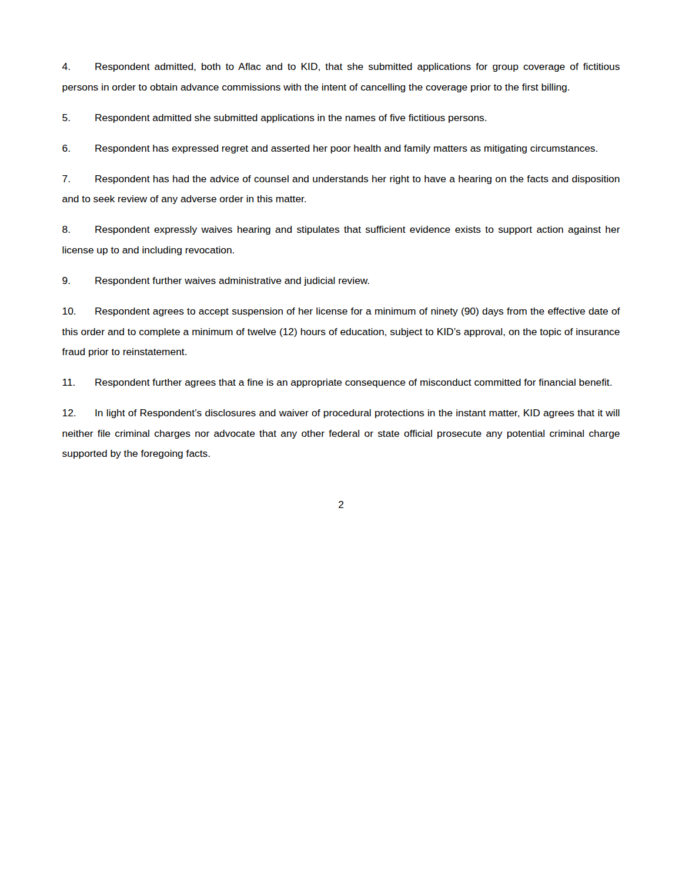4. Respondent admitted, both to Aflac and to KID, that she submitted applications for group coverage of fictitious persons in order to obtain advance commissions with the intent of cancelling the coverage prior to the first billing.
5. Respondent admitted she submitted applications in the names of five fictitious persons.
6. Respondent has expressed regret and asserted her poor health and family matters as mitigating circumstances.
7. Respondent has had the advice of counsel and understands her right to have a hearing on the facts and disposition and to seek review of any adverse order in this matter.
8. Respondent expressly waives hearing and stipulates that sufficient evidence exists to support action against her license up to and including revocation.
9. Respondent further waives administrative and judicial review.
10. Respondent agrees to accept suspension of her license for a minimum of ninety (90) days from the effective date of this order and to complete a minimum of twelve (12) hours of education, subject to KID’s approval, on the topic of insurance fraud prior to reinstatement.
11. Respondent further agrees that a fine is an appropriate consequence of misconduct committed for financial benefit.
12. In light of Respondent’s disclosures and waiver of procedural protections in the instant matter, KID agrees that it will neither file criminal charges nor advocate that any other federal or state official prosecute any potential criminal charge supported by the foregoing facts.
2